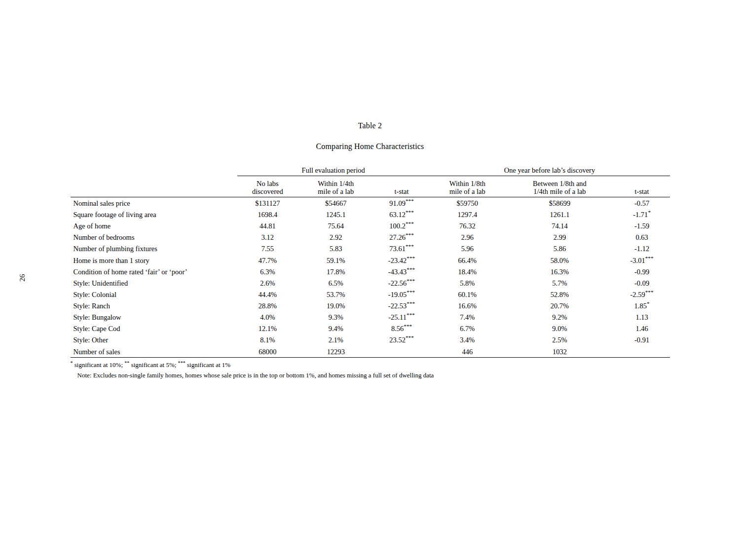26
Table 2
Comparing Home Characteristics
| | Full evaluation period | One year before lab’s discovery |
| --- | --- | --- |
| | No labs discovered | Within 1/4th mile of a lab | t-stat | Within 1/8th mile of a lab | Between 1/8th and 1/4th mile of a lab | t-stat |
| Nominal sales price | $131127 | $54667 | 91.09 *** | $59750 | $58699 | -0.57 |
| Square footage of living area | 1698.4 | 1245.1 | 63.12 *** | 1297.4 | 1261.1 | -1.71 * |
| Age of home | 44.81 | 75.64 | 100.2 *** | 76.32 | 74.14 | -1.59 |
| Number of bedrooms | 3.12 | 2.92 | 27.26 *** | 2.96 | 2.99 | 0.63 |
| Number of plumbing fixtures | 7.55 | 5.83 | 73.61 *** | 5.96 | 5.86 | -1.12 |
| Home is more than 1 story | 47.7% | 59.1% | -23.42 *** | 66.4% | 58.0% | -3.01 *** |
| Condition of home rated ‘fair’ or ‘poor’ | 6.3% | 17.8% | -43.43 *** | 18.4% | 16.3% | -0.99 |
| Style: Unidentified | 2.6% | 6.5% | -22.56 *** | 5.8% | 5.7% | -0.09 |
| Style: Colonial | 44.4% | 53.7% | -19.05 *** | 60.1% | 52.8% | -2.59 *** |
| Style: Ranch | 28.8% | 19.0% | -22.53 *** | 16.6% | 20.7% | 1.85 * |
| Style: Bungalow | 4.0% | 9.3% | -25.11 *** | 7.4% | 9.2% | 1.13 |
| Style: Cape Cod | 12.1% | 9.4% | 8.56 *** | 6.7% | 9.0% | 1.46 |
| Style: Other | 8.1% | 2.1% | 23.52 *** | 3.4% | 2.5% | -0.91 |
| Number of sales | 68000 | 12293 | | 446 | 1032 | |
* significant at 10%; ** significant at 5%; *** significant at 1%
Note: Excludes non-single family homes, homes whose sale price is in the top or bottom 1%, and homes missing a full set of dwelling data